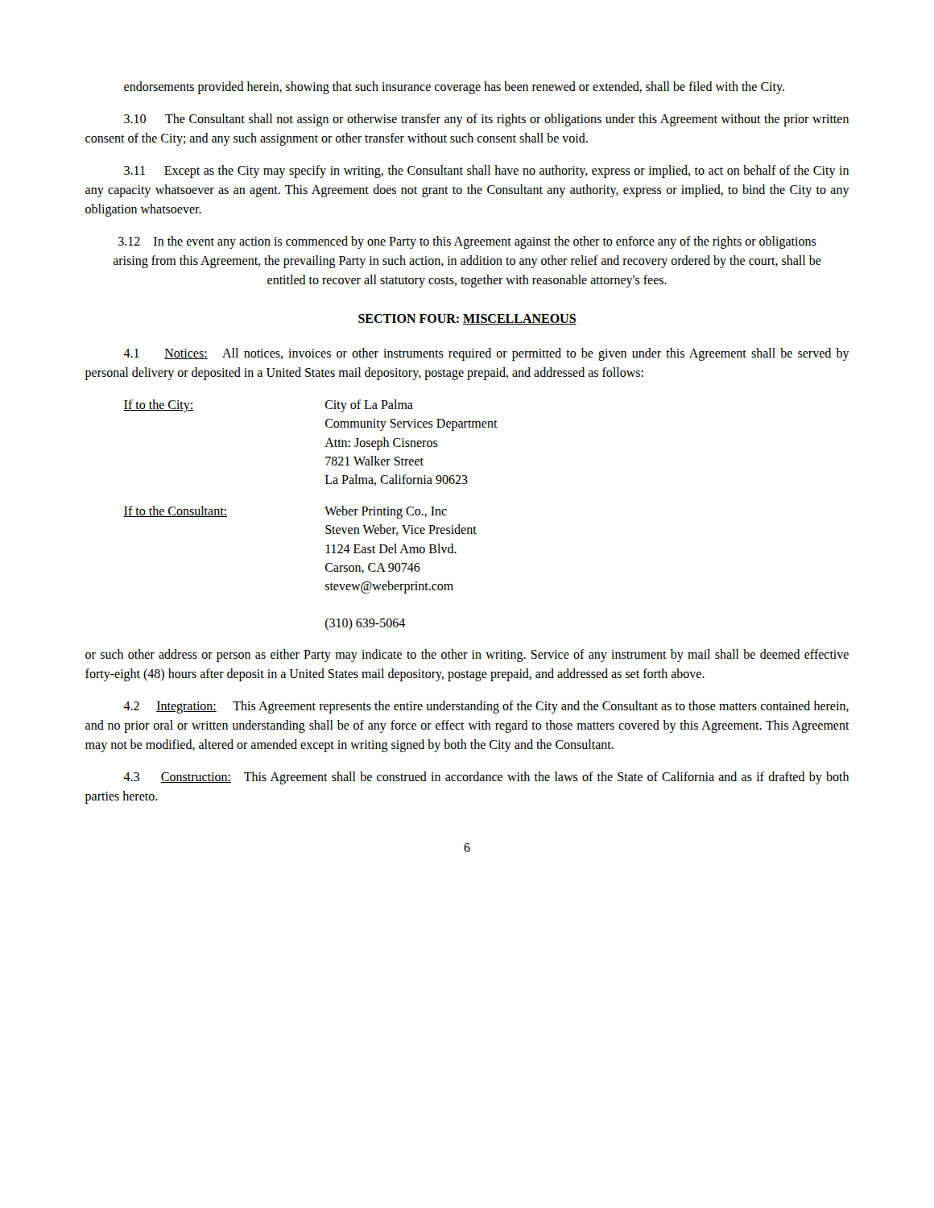endorsements provided herein, showing that such insurance coverage has been renewed or extended, shall be filed with the City.
3.10 The Consultant shall not assign or otherwise transfer any of its rights or obligations under this Agreement without the prior written consent of the City; and any such assignment or other transfer without such consent shall be void.
3.11 Except as the City may specify in writing, the Consultant shall have no authority, express or implied, to act on behalf of the City in any capacity whatsoever as an agent. This Agreement does not grant to the Consultant any authority, express or implied, to bind the City to any obligation whatsoever.
3.12 In the event any action is commenced by one Party to this Agreement against the other to enforce any of the rights or obligations arising from this Agreement, the prevailing Party in such action, in addition to any other relief and recovery ordered by the court, shall be entitled to recover all statutory costs, together with reasonable attorney's fees.
SECTION FOUR: MISCELLANEOUS
4.1 Notices: All notices, invoices or other instruments required or permitted to be given under this Agreement shall be served by personal delivery or deposited in a United States mail depository, postage prepaid, and addressed as follows:
| If to the City: | City of La Palma Community Services Department Attn: Joseph Cisneros 7821 Walker Street La Palma, California 90623 |
| If to the Consultant: | Weber Printing Co., Inc Steven Weber, Vice President 1124 East Del Amo Blvd. Carson, CA 90746 stevew@weberprint.com (310) 639-5064 |
or such other address or person as either Party may indicate to the other in writing. Service of any instrument by mail shall be deemed effective forty-eight (48) hours after deposit in a United States mail depository, postage prepaid, and addressed as set forth above.
4.2 Integration: This Agreement represents the entire understanding of the City and the Consultant as to those matters contained herein, and no prior oral or written understanding shall be of any force or effect with regard to those matters covered by this Agreement. This Agreement may not be modified, altered or amended except in writing signed by both the City and the Consultant.
4.3 Construction: This Agreement shall be construed in accordance with the laws of the State of California and as if drafted by both parties hereto.
6